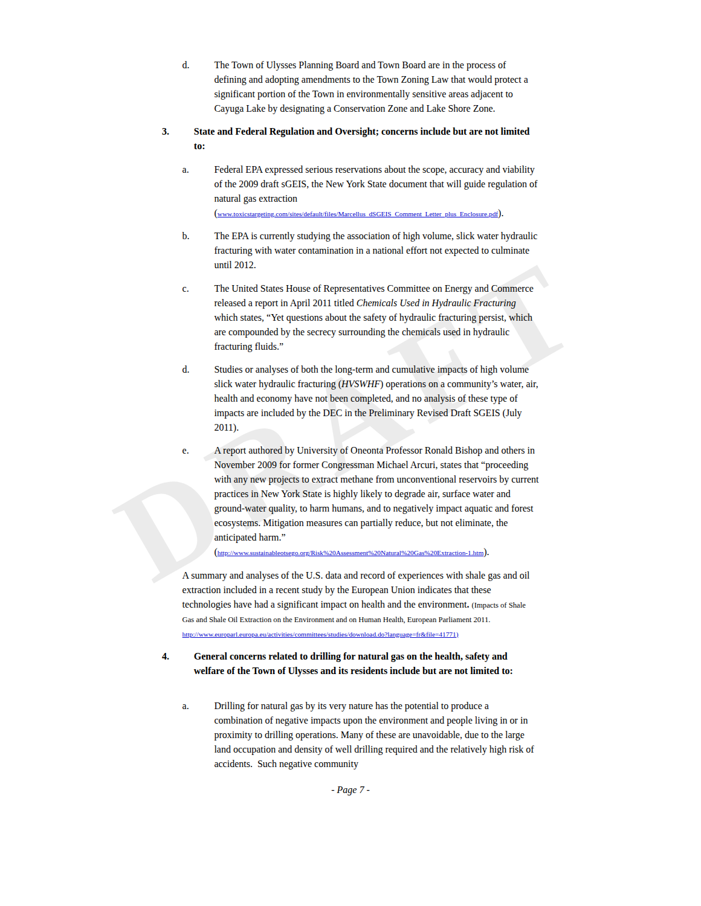DRAFT
d.
The Town of Ulysses Planning Board and Town Board are in the process of defining and adopting amendments to the Town Zoning Law that would protect a significant portion of the Town in environmentally sensitive areas adjacent to Cayuga Lake by designating a Conservation Zone and Lake Shore Zone.
3.
State and Federal Regulation and Oversight; concerns include but are not limited to:
a.
Federal EPA expressed serious reservations about the scope, accuracy and viability of the 2009 draft sGEIS, the New York State document that will guide regulation of natural gas extraction
(www.toxicstargeting.com/sites/default/files/Marcellus_dSGEIS_Comment_Letter_plus_Enclosure.pdf).
b.
The EPA is currently studying the association of high volume, slick water hydraulic fracturing with water contamination in a national effort not expected to culminate until 2012.
c.
The United States House of Representatives Committee on Energy and Commerce released a report in April 2011 titled Chemicals Used in Hydraulic Fracturing which states, “Yet questions about the safety of hydraulic fracturing persist, which are compounded by the secrecy surrounding the chemicals used in hydraulic fracturing fluids.”
d.
Studies or analyses of both the long-term and cumulative impacts of high volume slick water hydraulic fracturing (HVSWHF) operations on a community’s water, air, health and economy have not been completed, and no analysis of these type of impacts are included by the DEC in the Preliminary Revised Draft SGEIS (July 2011).
e.
A report authored by University of Oneonta Professor Ronald Bishop and others in November 2009 for former Congressman Michael Arcuri, states that “proceeding with any new projects to extract methane from unconventional reservoirs by current practices in New York State is highly likely to degrade air, surface water and ground-water quality, to harm humans, and to negatively impact aquatic and forest ecosystems. Mitigation measures can partially reduce, but not eliminate, the anticipated harm.”
(http://www.sustainableotsego.org/Risk%20Assessment%20Natural%20Gas%20Extraction-1.htm).
A summary and analyses of the U.S. data and record of experiences with shale gas and oil extraction included in a recent study by the European Union indicates that these technologies have had a significant impact on health and the environment. (Impacts of Shale Gas and Shale Oil Extraction on the Environment and on Human Health, European Parliament 2011.
http://www.europarl.europa.eu/activities/committees/studies/download.do?language=fr&file=41771)
4.
General concerns related to drilling for natural gas on the health, safety and welfare of the Town of Ulysses and its residents include but are not limited to:
a.
Drilling for natural gas by its very nature has the potential to produce a combination of negative impacts upon the environment and people living in or in proximity to drilling operations. Many of these are unavoidable, due to the large land occupation and density of well drilling required and the relatively high risk of accidents. Such negative community
- Page 7 -